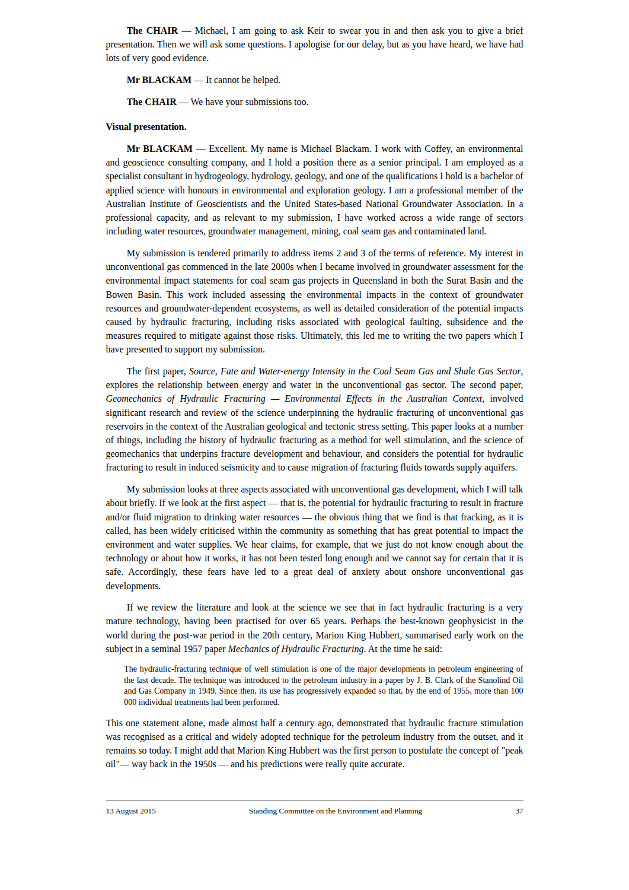The CHAIR — Michael, I am going to ask Keir to swear you in and then ask you to give a brief presentation. Then we will ask some questions. I apologise for our delay, but as you have heard, we have had lots of very good evidence.
Mr BLACKAM — It cannot be helped.
The CHAIR — We have your submissions too.
Visual presentation.
Mr BLACKAM — Excellent. My name is Michael Blackam. I work with Coffey, an environmental and geoscience consulting company, and I hold a position there as a senior principal. I am employed as a specialist consultant in hydrogeology, hydrology, geology, and one of the qualifications I hold is a bachelor of applied science with honours in environmental and exploration geology. I am a professional member of the Australian Institute of Geoscientists and the United States-based National Groundwater Association. In a professional capacity, and as relevant to my submission, I have worked across a wide range of sectors including water resources, groundwater management, mining, coal seam gas and contaminated land.
My submission is tendered primarily to address items 2 and 3 of the terms of reference. My interest in unconventional gas commenced in the late 2000s when I became involved in groundwater assessment for the environmental impact statements for coal seam gas projects in Queensland in both the Surat Basin and the Bowen Basin. This work included assessing the environmental impacts in the context of groundwater resources and groundwater-dependent ecosystems, as well as detailed consideration of the potential impacts caused by hydraulic fracturing, including risks associated with geological faulting, subsidence and the measures required to mitigate against those risks. Ultimately, this led me to writing the two papers which I have presented to support my submission.
The first paper, Source, Fate and Water-energy Intensity in the Coal Seam Gas and Shale Gas Sector, explores the relationship between energy and water in the unconventional gas sector. The second paper, Geomechanics of Hydraulic Fracturing — Environmental Effects in the Australian Context, involved significant research and review of the science underpinning the hydraulic fracturing of unconventional gas reservoirs in the context of the Australian geological and tectonic stress setting. This paper looks at a number of things, including the history of hydraulic fracturing as a method for well stimulation, and the science of geomechanics that underpins fracture development and behaviour, and considers the potential for hydraulic fracturing to result in induced seismicity and to cause migration of fracturing fluids towards supply aquifers.
My submission looks at three aspects associated with unconventional gas development, which I will talk about briefly. If we look at the first aspect — that is, the potential for hydraulic fracturing to result in fracture and/or fluid migration to drinking water resources — the obvious thing that we find is that fracking, as it is called, has been widely criticised within the community as something that has great potential to impact the environment and water supplies. We hear claims, for example, that we just do not know enough about the technology or about how it works, it has not been tested long enough and we cannot say for certain that it is safe. Accordingly, these fears have led to a great deal of anxiety about onshore unconventional gas developments.
If we review the literature and look at the science we see that in fact hydraulic fracturing is a very mature technology, having been practised for over 65 years. Perhaps the best-known geophysicist in the world during the post-war period in the 20th century, Marion King Hubbert, summarised early work on the subject in a seminal 1957 paper Mechanics of Hydraulic Fracturing. At the time he said:
The hydraulic-fracturing technique of well stimulation is one of the major developments in petroleum engineering of the last decade. The technique was introduced to the petroleum industry in a paper by J. B. Clark of the Stanolind Oil and Gas Company in 1949. Since then, its use has progressively expanded so that, by the end of 1955, more than 100 000 individual treatments had been performed.
This one statement alone, made almost half a century ago, demonstrated that hydraulic fracture stimulation was recognised as a critical and widely adopted technique for the petroleum industry from the outset, and it remains so today. I might add that Marion King Hubbert was the first person to postulate the concept of "peak oil"— way back in the 1950s — and his predictions were really quite accurate.
13 August 2015 Standing Committee on the Environment and Planning 37